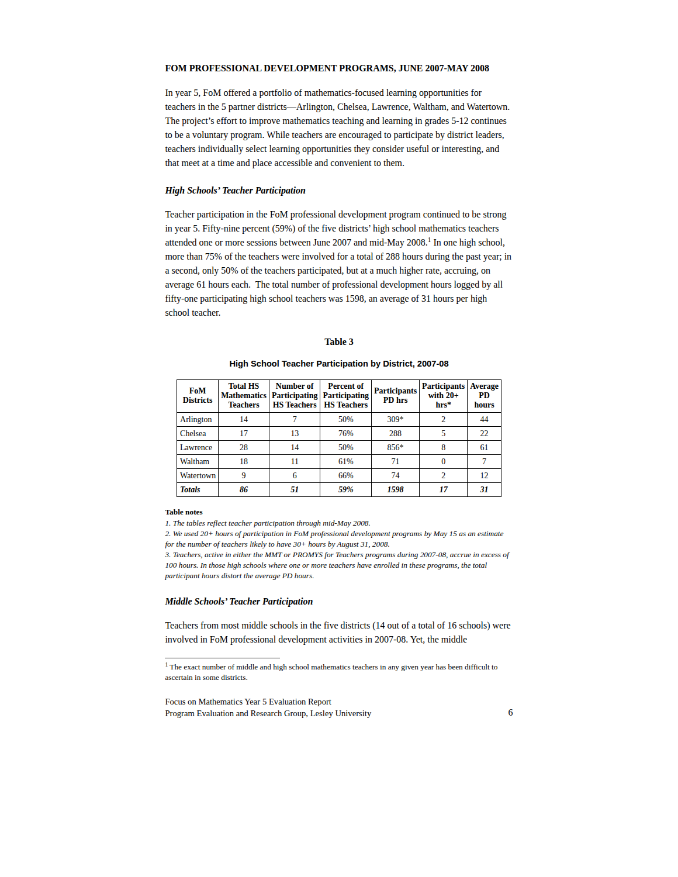FOM PROFESSIONAL DEVELOPMENT PROGRAMS, JUNE 2007-MAY 2008
In year 5, FoM offered a portfolio of mathematics-focused learning opportunities for teachers in the 5 partner districts—Arlington, Chelsea, Lawrence, Waltham, and Watertown. The project’s effort to improve mathematics teaching and learning in grades 5-12 continues to be a voluntary program. While teachers are encouraged to participate by district leaders, teachers individually select learning opportunities they consider useful or interesting, and that meet at a time and place accessible and convenient to them.
High Schools’ Teacher Participation
Teacher participation in the FoM professional development program continued to be strong in year 5. Fifty-nine percent (59%) of the five districts’ high school mathematics teachers attended one or more sessions between June 2007 and mid-May 2008.1 In one high school, more than 75% of the teachers were involved for a total of 288 hours during the past year; in a second, only 50% of the teachers participated, but at a much higher rate, accruing, on average 61 hours each. The total number of professional development hours logged by all fifty-one participating high school teachers was 1598, an average of 31 hours per high school teacher.
Table 3
High School Teacher Participation by District, 2007-08
| FoM Districts | Total HS Mathematics Teachers | Number of Participating HS Teachers | Percent of Participating HS Teachers | Participants PD hrs | Participants with 20+ hrs* | Average PD hours |
| --- | --- | --- | --- | --- | --- | --- |
| Arlington | 14 | 7 | 50% | 309* | 2 | 44 |
| Chelsea | 17 | 13 | 76% | 288 | 5 | 22 |
| Lawrence | 28 | 14 | 50% | 856* | 8 | 61 |
| Waltham | 18 | 11 | 61% | 71 | 0 | 7 |
| Watertown | 9 | 6 | 66% | 74 | 2 | 12 |
| Totals | 86 | 51 | 59% | 1598 | 17 | 31 |
Table notes
1. The tables reflect teacher participation through mid-May 2008. 2. We used 20+ hours of participation in FoM professional development programs by May 15 as an estimate for the number of teachers likely to have 30+ hours by August 31, 2008. 3. Teachers, active in either the MMT or PROMYS for Teachers programs during 2007-08, accrue in excess of 100 hours. In those high schools where one or more teachers have enrolled in these programs, the total participant hours distort the average PD hours.
Middle Schools’ Teacher Participation
Teachers from most middle schools in the five districts (14 out of a total of 16 schools) were involved in FoM professional development activities in 2007-08. Yet, the middle
1 The exact number of middle and high school mathematics teachers in any given year has been difficult to ascertain in some districts.
Focus on Mathematics Year 5 Evaluation Report
Program Evaluation and Research Group, Lesley University
6